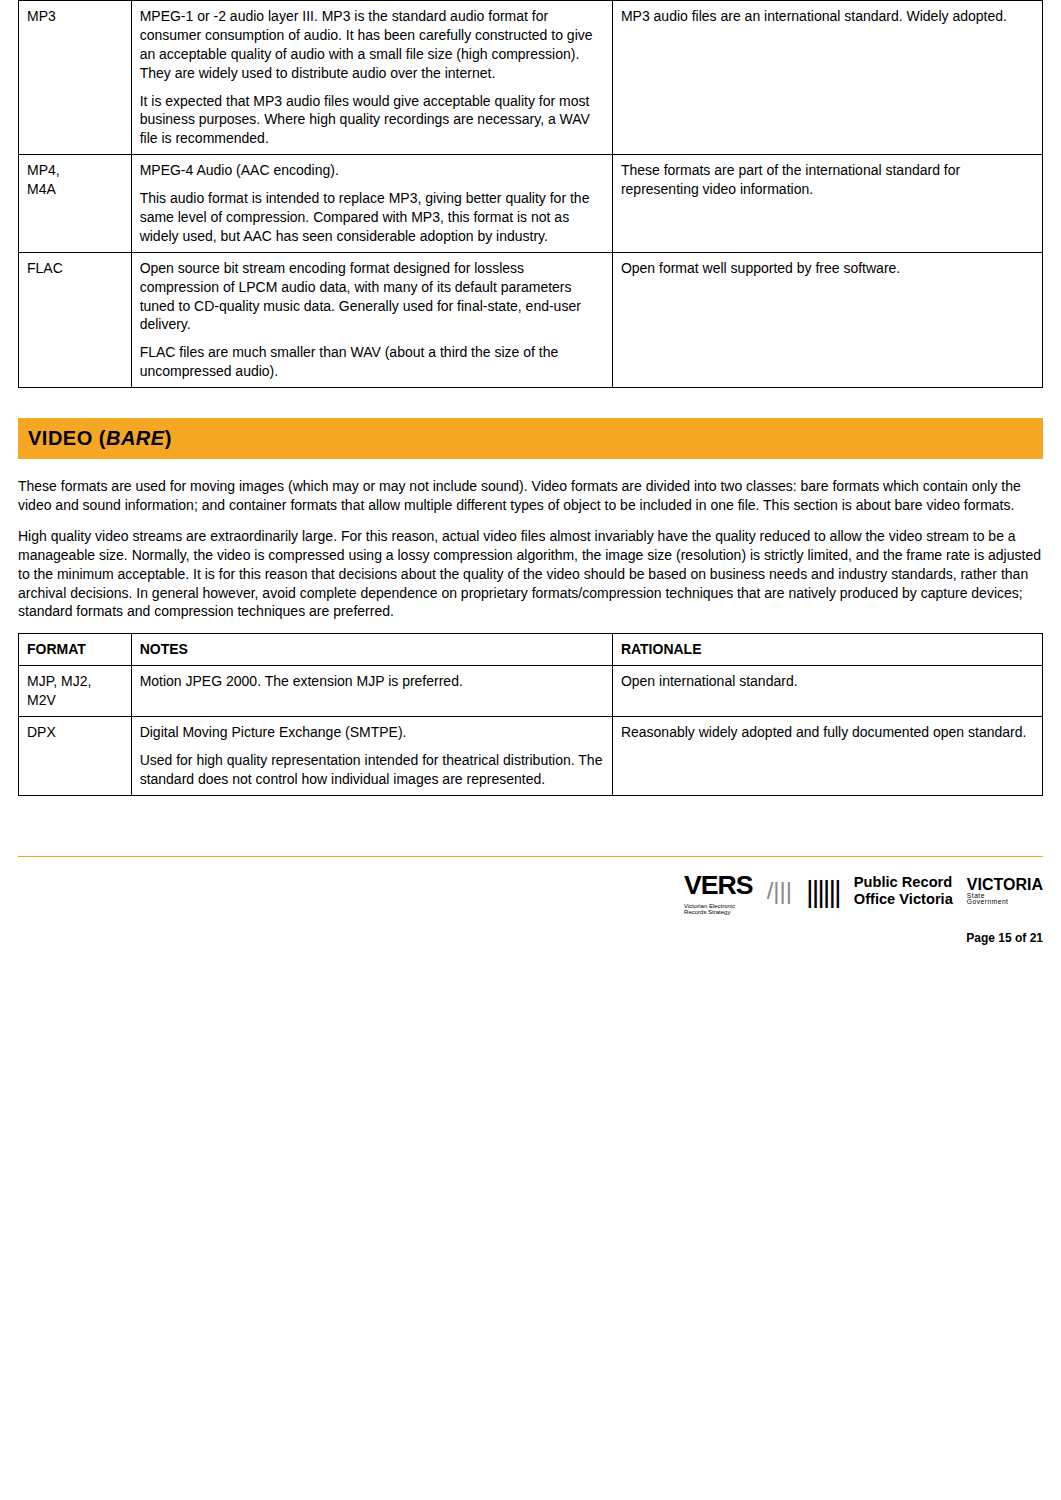| MP3 | MPEG-1 or -2 audio layer III. MP3 is the standard audio format for consumer consumption of audio. It has been carefully constructed to give an acceptable quality of audio with a small file size (high compression). They are widely used to distribute audio over the internet. It is expected that MP3 audio files would give acceptable quality for most business purposes. Where high quality recordings are necessary, a WAV file is recommended. | MP3 audio files are an international standard. Widely adopted. |
| MP4, M4A | MPEG-4 Audio (AAC encoding). This audio format is intended to replace MP3, giving better quality for the same level of compression. Compared with MP3, this format is not as widely used, but AAC has seen considerable adoption by industry. | These formats are part of the international standard for representing video information. |
| FLAC | Open source bit stream encoding format designed for lossless compression of LPCM audio data, with many of its default parameters tuned to CD-quality music data. Generally used for final-state, end-user delivery. FLAC files are much smaller than WAV (about a third the size of the uncompressed audio). | Open format well supported by free software. |
Video (bare)
These formats are used for moving images (which may or may not include sound). Video formats are divided into two classes: bare formats which contain only the video and sound information; and container formats that allow multiple different types of object to be included in one file. This section is about bare video formats.
High quality video streams are extraordinarily large. For this reason, actual video files almost invariably have the quality reduced to allow the video stream to be a manageable size. Normally, the video is compressed using a lossy compression algorithm, the image size (resolution) is strictly limited, and the frame rate is adjusted to the minimum acceptable. It is for this reason that decisions about the quality of the video should be based on business needs and industry standards, rather than archival decisions. In general however, avoid complete dependence on proprietary formats/compression techniques that are natively produced by capture devices; standard formats and compression techniques are preferred.
| FORMAT | NOTES | RATIONALE |
| --- | --- | --- |
| MJP, MJ2, M2V | Motion JPEG 2000. The extension MJP is preferred. | Open international standard. |
| DPX | Digital Moving Picture Exchange (SMTPE). Used for high quality representation intended for theatrical distribution. The standard does not control how individual images are represented. | Reasonably widely adopted and fully documented open standard. |
VERSVictorian Electronic
Records Strategy
/|||
||||||
Public Record
Office Victoria
VICTORIAState
Government
Page 15 of 21